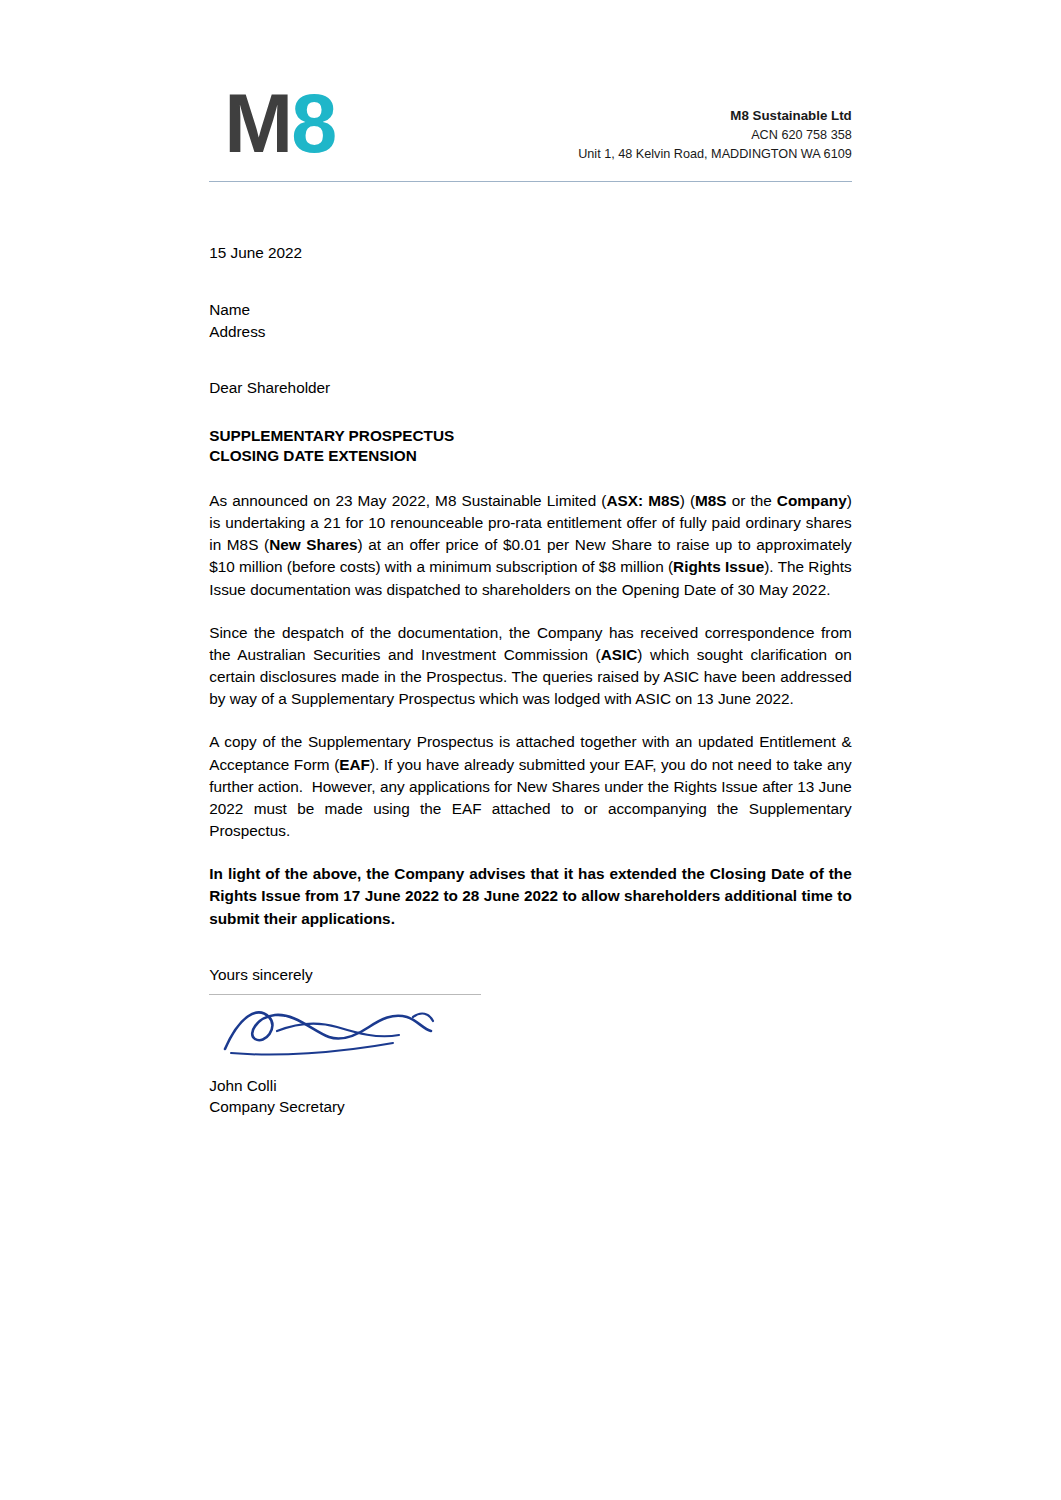M 8
M8 Sustainable Ltd
ACN 620 758 358
Unit 1, 48 Kelvin Road, MADDINGTON WA 6109
15 June 2022
Name
Address
Dear Shareholder
SUPPLEMENTARY PROSPECTUS
CLOSING DATE EXTENSION
As announced on 23 May 2022, M8 Sustainable Limited (ASX: M8S) (M8S or the Company) is undertaking a 21 for 10 renounceable pro-rata entitlement offer of fully paid ordinary shares in M8S (New Shares) at an offer price of $0.01 per New Share to raise up to approximately $10 million (before costs) with a minimum subscription of $8 million (Rights Issue). The Rights Issue documentation was dispatched to shareholders on the Opening Date of 30 May 2022.
Since the despatch of the documentation, the Company has received correspondence from the Australian Securities and Investment Commission (ASIC) which sought clarification on certain disclosures made in the Prospectus. The queries raised by ASIC have been addressed by way of a Supplementary Prospectus which was lodged with ASIC on 13 June 2022.
A copy of the Supplementary Prospectus is attached together with an updated Entitlement & Acceptance Form (EAF). If you have already submitted your EAF, you do not need to take any further action. However, any applications for New Shares under the Rights Issue after 13 June 2022 must be made using the EAF attached to or accompanying the Supplementary Prospectus.
In light of the above, the Company advises that it has extended the Closing Date of the Rights Issue from 17 June 2022 to 28 June 2022 to allow shareholders additional time to submit their applications.
Yours sincerely
John Colli
Company Secretary